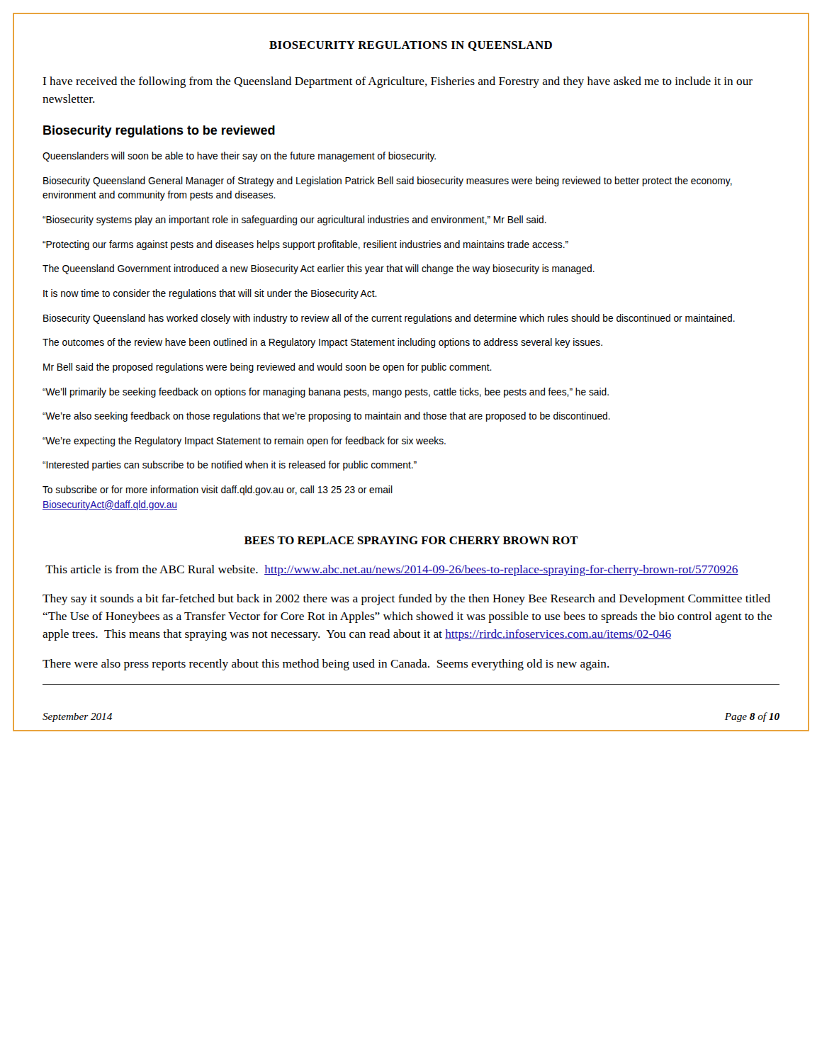BIOSECURITY REGULATIONS IN QUEENSLAND
I have received the following from the Queensland Department of Agriculture, Fisheries and Forestry and they have asked me to include it in our newsletter.
Biosecurity regulations to be reviewed
Queenslanders will soon be able to have their say on the future management of biosecurity.
Biosecurity Queensland General Manager of Strategy and Legislation Patrick Bell said biosecurity measures were being reviewed to better protect the economy, environment and community from pests and diseases.
“Biosecurity systems play an important role in safeguarding our agricultural industries and environment,” Mr Bell said.
“Protecting our farms against pests and diseases helps support profitable, resilient industries and maintains trade access.”
The Queensland Government introduced a new Biosecurity Act earlier this year that will change the way biosecurity is managed.
It is now time to consider the regulations that will sit under the Biosecurity Act.
Biosecurity Queensland has worked closely with industry to review all of the current regulations and determine which rules should be discontinued or maintained.
The outcomes of the review have been outlined in a Regulatory Impact Statement including options to address several key issues.
Mr Bell said the proposed regulations were being reviewed and would soon be open for public comment.
“We’ll primarily be seeking feedback on options for managing banana pests, mango pests, cattle ticks, bee pests and fees,” he said.
“We’re also seeking feedback on those regulations that we’re proposing to maintain and those that are proposed to be discontinued.
“We’re expecting the Regulatory Impact Statement to remain open for feedback for six weeks.
“Interested parties can subscribe to be notified when it is released for public comment.”
To subscribe or for more information visit daff.qld.gov.au or, call 13 25 23 or email
BiosecurityAct@daff.qld.gov.au
BEES TO REPLACE SPRAYING FOR CHERRY BROWN ROT
This article is from the ABC Rural website. http://www.abc.net.au/news/2014-09-26/bees-to-replace-spraying-for-cherry-brown-rot/5770926
They say it sounds a bit far-fetched but back in 2002 there was a project funded by the then Honey Bee Research and Development Committee titled “The Use of Honeybees as a Transfer Vector for Core Rot in Apples” which showed it was possible to use bees to spreads the bio control agent to the apple trees. This means that spraying was not necessary. You can read about it at https://rirdc.infoservices.com.au/items/02-046
There were also press reports recently about this method being used in Canada. Seems everything old is new again.
September 2014
Page 8 of 10